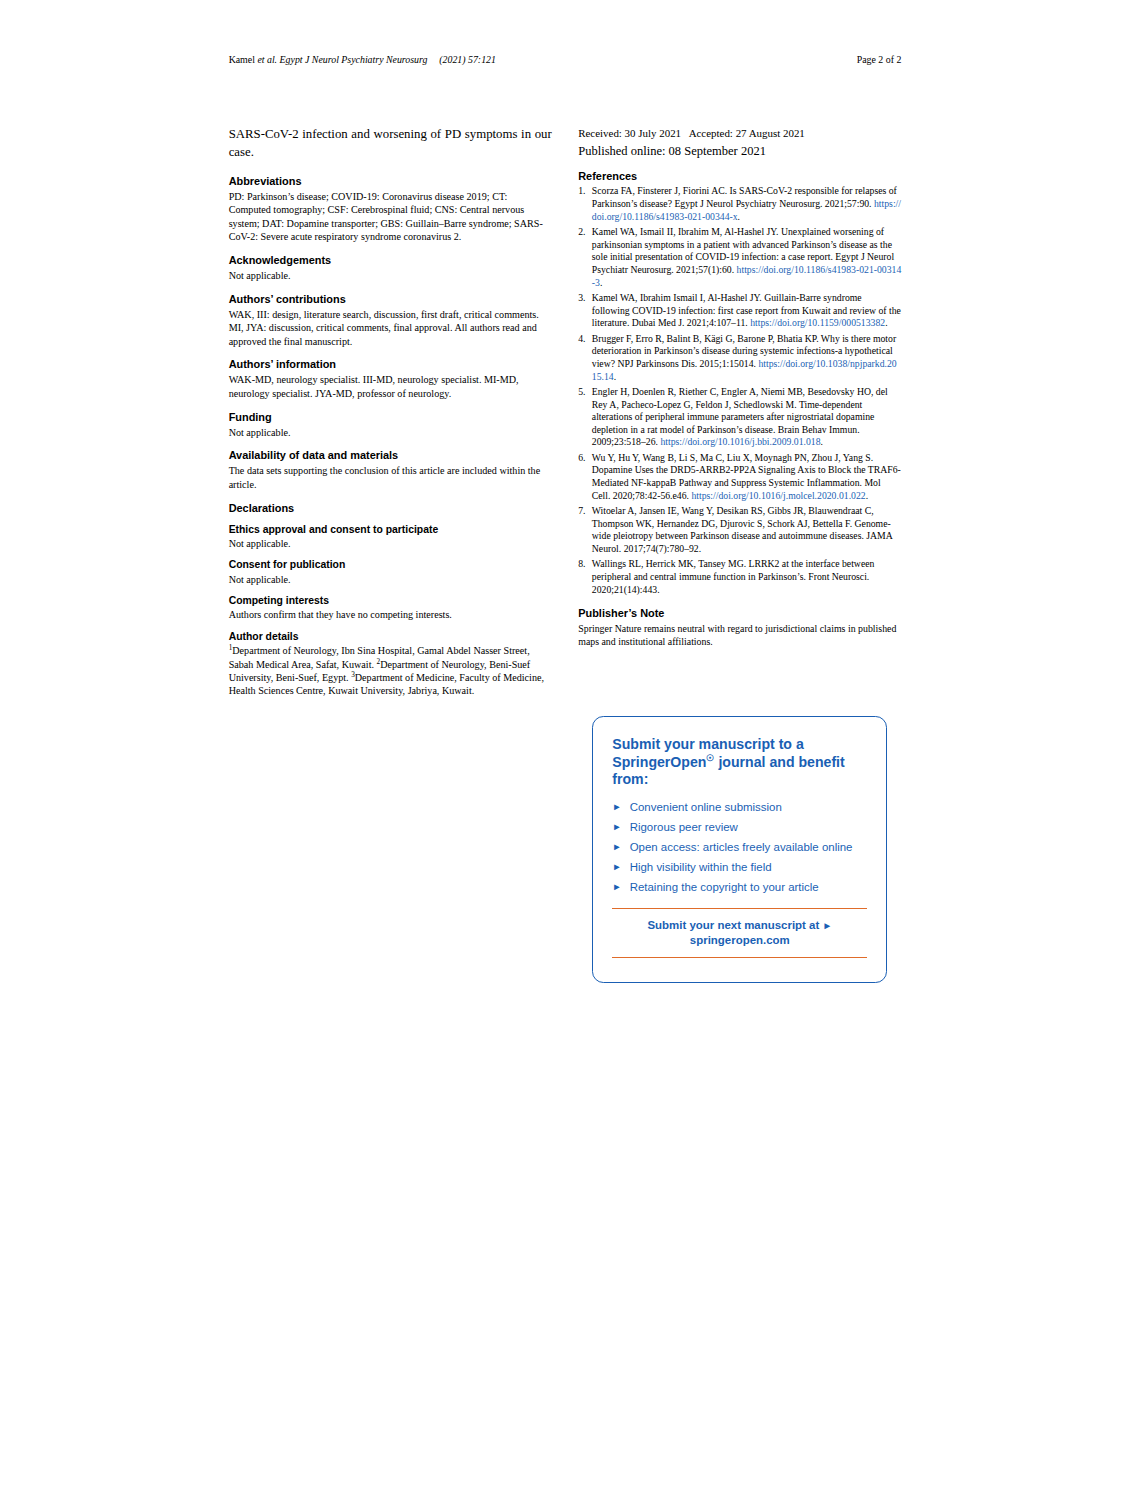Kamel et al. Egypt J Neurol Psychiatry Neurosurg(2021) 57:121
Page 2 of 2
SARS-CoV-2 infection and worsening of PD symptoms in our case.
Abbreviations
PD: Parkinson’s disease; COVID-19: Coronavirus disease 2019; CT: Computed tomography; CSF: Cerebrospinal fluid; CNS: Central nervous system; DAT: Dopamine transporter; GBS: Guillain–Barre syndrome; SARS-CoV-2: Severe acute respiratory syndrome coronavirus 2.
Acknowledgements
Not applicable.
Authors’ contributions
WAK, III: design, literature search, discussion, first draft, critical comments. MI, JYA: discussion, critical comments, final approval. All authors read and approved the final manuscript.
Authors’ information
WAK-MD, neurology specialist. III-MD, neurology specialist. MI-MD, neurology specialist. JYA-MD, professor of neurology.
Funding
Not applicable.
Availability of data and materials
The data sets supporting the conclusion of this article are included within the article.
Declarations
Ethics approval and consent to participate
Not applicable.
Consent for publication
Not applicable.
Competing interests
Authors confirm that they have no competing interests.
Author details
1Department of Neurology, Ibn Sina Hospital, Gamal Abdel Nasser Street, Sabah Medical Area, Safat, Kuwait. 2Department of Neurology, Beni-Suef University, Beni-Suef, Egypt. 3Department of Medicine, Faculty of Medicine, Health Sciences Centre, Kuwait University, Jabriya, Kuwait.
Received: 30 July 2021 Accepted: 27 August 2021 Published online: 08 September 2021
References
Scorza FA, Finsterer J, Fiorini AC. Is SARS-CoV-2 responsible for relapses of Parkinson’s disease? Egypt J Neurol Psychiatry Neurosurg. 2021;57:90. https://doi.org/10.1186/s41983-021-00344-x.
Kamel WA, Ismail II, Ibrahim M, Al-Hashel JY. Unexplained worsening of parkinsonian symptoms in a patient with advanced Parkinson’s disease as the sole initial presentation of COVID-19 infection: a case report. Egypt J Neurol Psychiatr Neurosurg. 2021;57(1):60. https://doi.org/10.1186/s41983-021-00314-3.
Kamel WA, Ibrahim Ismail I, Al-Hashel JY. Guillain-Barre syndrome following COVID-19 infection: first case report from Kuwait and review of the literature. Dubai Med J. 2021;4:107–11. https://doi.org/10.1159/000513382.
Brugger F, Erro R, Balint B, Kägi G, Barone P, Bhatia KP. Why is there motor deterioration in Parkinson’s disease during systemic infections-a hypothetical view? NPJ Parkinsons Dis. 2015;1:15014. https://doi.org/10.1038/npjparkd.2015.14.
Engler H, Doenlen R, Riether C, Engler A, Niemi MB, Besedovsky HO, del Rey A, Pacheco-Lopez G, Feldon J, Schedlowski M. Time-dependent alterations of peripheral immune parameters after nigrostriatal dopamine depletion in a rat model of Parkinson’s disease. Brain Behav Immun. 2009;23:518–26. https://doi.org/10.1016/j.bbi.2009.01.018.
Wu Y, Hu Y, Wang B, Li S, Ma C, Liu X, Moynagh PN, Zhou J, Yang S. Dopamine Uses the DRD5-ARRB2-PP2A Signaling Axis to Block the TRAF6-Mediated NF-kappaB Pathway and Suppress Systemic Inflammation. Mol Cell. 2020;78:42-56.e46. https://doi.org/10.1016/j.molcel.2020.01.022.
Witoelar A, Jansen IE, Wang Y, Desikan RS, Gibbs JR, Blauwendraat C, Thompson WK, Hernandez DG, Djurovic S, Schork AJ, Bettella F. Genome-wide pleiotropy between Parkinson disease and autoimmune diseases. JAMA Neurol. 2017;74(7):780–92.
Wallings RL, Herrick MK, Tansey MG. LRRK2 at the interface between peripheral and central immune function in Parkinson’s. Front Neurosci. 2020;21(14):443.
Publisher’s Note
Springer Nature remains neutral with regard to jurisdictional claims in published maps and institutional affiliations.
Submit your manuscript to a SpringerOpen☉ journal and benefit from:
Convenient online submission
Rigorous peer review
Open access: articles freely available online
High visibility within the field
Retaining the copyright to your article
Submit your next manuscript at ► springeropen.com